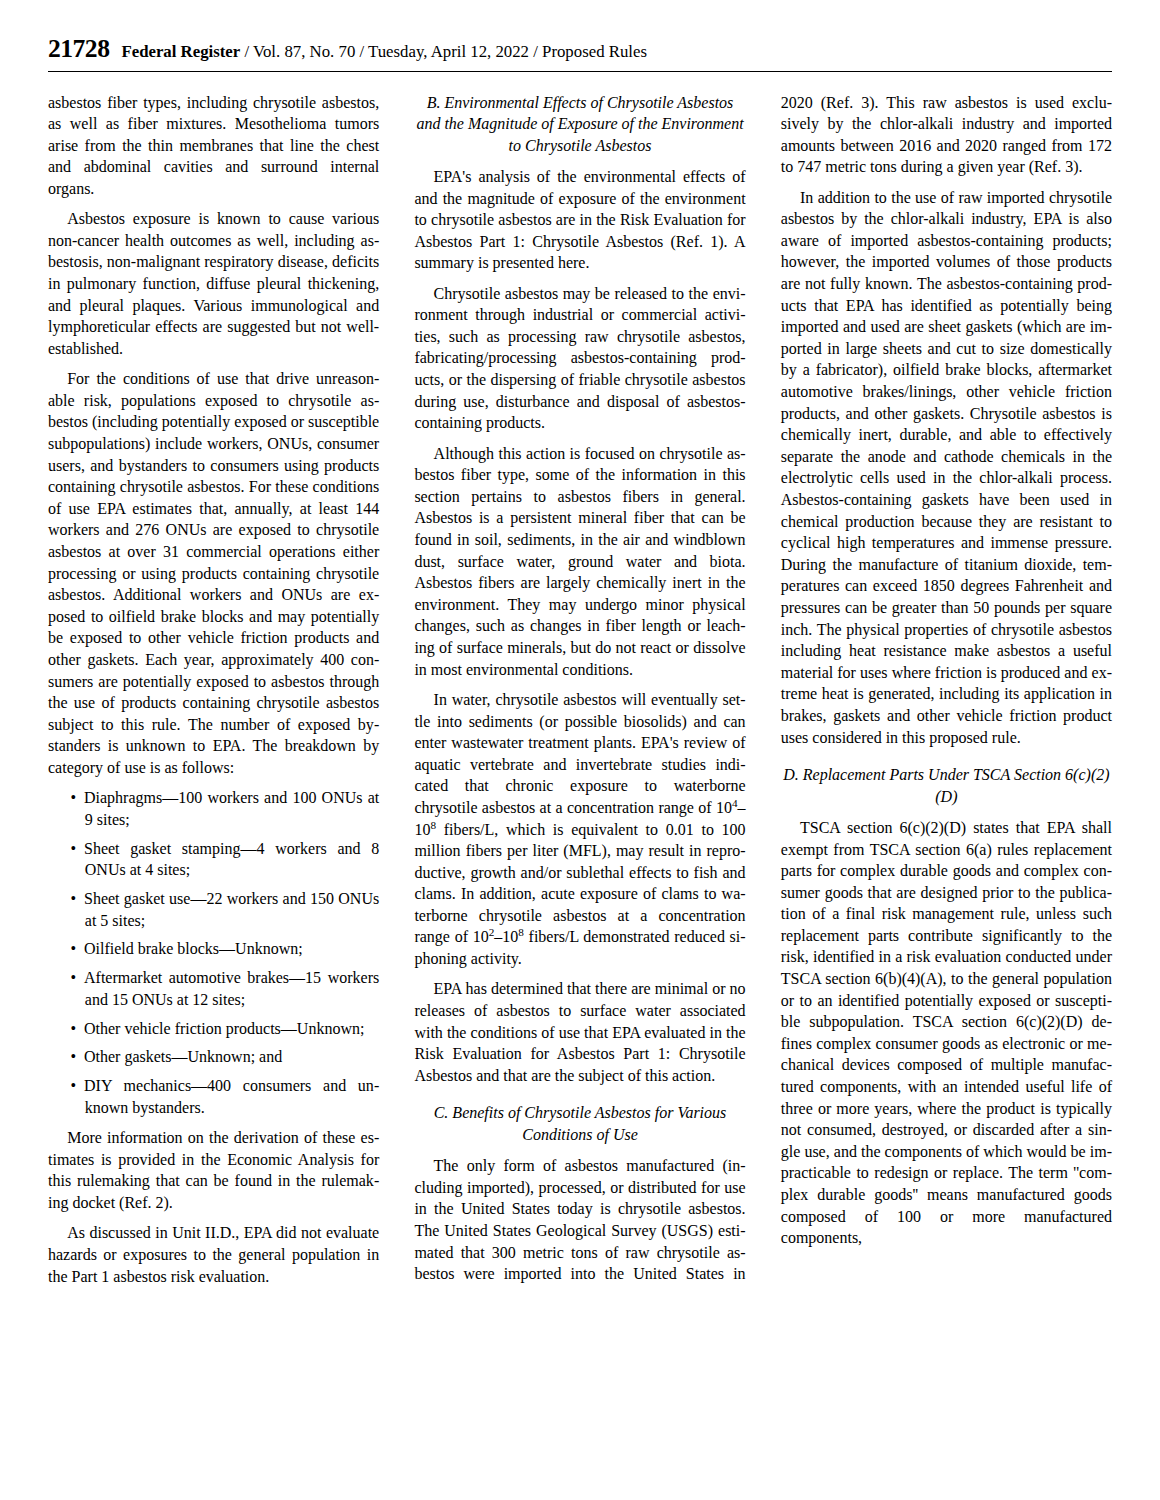21728 Federal Register / Vol. 87, No. 70 / Tuesday, April 12, 2022 / Proposed Rules
asbestos fiber types, including chrysotile asbestos, as well as fiber mixtures. Mesothelioma tumors arise from the thin membranes that line the chest and abdominal cavities and surround internal organs.
Asbestos exposure is known to cause various non-cancer health outcomes as well, including asbestosis, non-malignant respiratory disease, deficits in pulmonary function, diffuse pleural thickening, and pleural plaques. Various immunological and lymphoreticular effects are suggested but not well-established.
For the conditions of use that drive unreasonable risk, populations exposed to chrysotile asbestos (including potentially exposed or susceptible subpopulations) include workers, ONUs, consumer users, and bystanders to consumers using products containing chrysotile asbestos. For these conditions of use EPA estimates that, annually, at least 144 workers and 276 ONUs are exposed to chrysotile asbestos at over 31 commercial operations either processing or using products containing chrysotile asbestos. Additional workers and ONUs are exposed to oilfield brake blocks and may potentially be exposed to other vehicle friction products and other gaskets. Each year, approximately 400 consumers are potentially exposed to asbestos through the use of products containing chrysotile asbestos subject to this rule. The number of exposed bystanders is unknown to EPA. The breakdown by category of use is as follows:
Diaphragms—100 workers and 100 ONUs at 9 sites;
Sheet gasket stamping—4 workers and 8 ONUs at 4 sites;
Sheet gasket use—22 workers and 150 ONUs at 5 sites;
Oilfield brake blocks—Unknown;
Aftermarket automotive brakes—15 workers and 15 ONUs at 12 sites;
Other vehicle friction products—Unknown;
Other gaskets—Unknown; and
DIY mechanics—400 consumers and unknown bystanders.
More information on the derivation of these estimates is provided in the Economic Analysis for this rulemaking that can be found in the rulemaking docket (Ref. 2).
As discussed in Unit II.D., EPA did not evaluate hazards or exposures to the general population in the Part 1 asbestos risk evaluation.
B. Environmental Effects of Chrysotile Asbestos and the Magnitude of Exposure of the Environment to Chrysotile Asbestos
EPA's analysis of the environmental effects of and the magnitude of exposure of the environment to chrysotile asbestos are in the Risk Evaluation for Asbestos Part 1: Chrysotile Asbestos (Ref. 1). A summary is presented here.
Chrysotile asbestos may be released to the environment through industrial or commercial activities, such as processing raw chrysotile asbestos, fabricating/processing asbestos-containing products, or the dispersing of friable chrysotile asbestos during use, disturbance and disposal of asbestos-containing products.
Although this action is focused on chrysotile asbestos fiber type, some of the information in this section pertains to asbestos fibers in general. Asbestos is a persistent mineral fiber that can be found in soil, sediments, in the air and windblown dust, surface water, ground water and biota. Asbestos fibers are largely chemically inert in the environment. They may undergo minor physical changes, such as changes in fiber length or leaching of surface minerals, but do not react or dissolve in most environmental conditions.
In water, chrysotile asbestos will eventually settle into sediments (or possible biosolids) and can enter wastewater treatment plants. EPA's review of aquatic vertebrate and invertebrate studies indicated that chronic exposure to waterborne chrysotile asbestos at a concentration range of 104–108 fibers/L, which is equivalent to 0.01 to 100 million fibers per liter (MFL), may result in reproductive, growth and/or sublethal effects to fish and clams. In addition, acute exposure of clams to waterborne chrysotile asbestos at a concentration range of 102–108 fibers/L demonstrated reduced siphoning activity.
EPA has determined that there are minimal or no releases of asbestos to surface water associated with the conditions of use that EPA evaluated in the Risk Evaluation for Asbestos Part 1: Chrysotile Asbestos and that are the subject of this action.
C. Benefits of Chrysotile Asbestos for Various Conditions of Use
The only form of asbestos manufactured (including imported), processed, or distributed for use in the United States today is chrysotile asbestos. The United States Geological Survey (USGS) estimated that 300 metric tons of raw chrysotile asbestos were imported into the United States in 2020 (Ref. 3). This raw asbestos is used exclusively by the chlor-alkali industry and imported amounts between 2016 and 2020 ranged from 172 to 747 metric tons during a given year (Ref. 3).
In addition to the use of raw imported chrysotile asbestos by the chlor-alkali industry, EPA is also aware of imported asbestos-containing products; however, the imported volumes of those products are not fully known. The asbestos-containing products that EPA has identified as potentially being imported and used are sheet gaskets (which are imported in large sheets and cut to size domestically by a fabricator), oilfield brake blocks, aftermarket automotive brakes/linings, other vehicle friction products, and other gaskets. Chrysotile asbestos is chemically inert, durable, and able to effectively separate the anode and cathode chemicals in the electrolytic cells used in the chlor-alkali process. Asbestos-containing gaskets have been used in chemical production because they are resistant to cyclical high temperatures and immense pressure. During the manufacture of titanium dioxide, temperatures can exceed 1850 degrees Fahrenheit and pressures can be greater than 50 pounds per square inch. The physical properties of chrysotile asbestos including heat resistance make asbestos a useful material for uses where friction is produced and extreme heat is generated, including its application in brakes, gaskets and other vehicle friction product uses considered in this proposed rule.
D. Replacement Parts Under TSCA Section 6(c)(2)(D)
TSCA section 6(c)(2)(D) states that EPA shall exempt from TSCA section 6(a) rules replacement parts for complex durable goods and complex consumer goods that are designed prior to the publication of a final risk management rule, unless such replacement parts contribute significantly to the risk, identified in a risk evaluation conducted under TSCA section 6(b)(4)(A), to the general population or to an identified potentially exposed or susceptible subpopulation. TSCA section 6(c)(2)(D) defines complex consumer goods as electronic or mechanical devices composed of multiple manufactured components, with an intended useful life of three or more years, where the product is typically not consumed, destroyed, or discarded after a single use, and the components of which would be impracticable to redesign or replace. The term ''complex durable goods'' means manufactured goods composed of 100 or more manufactured components,